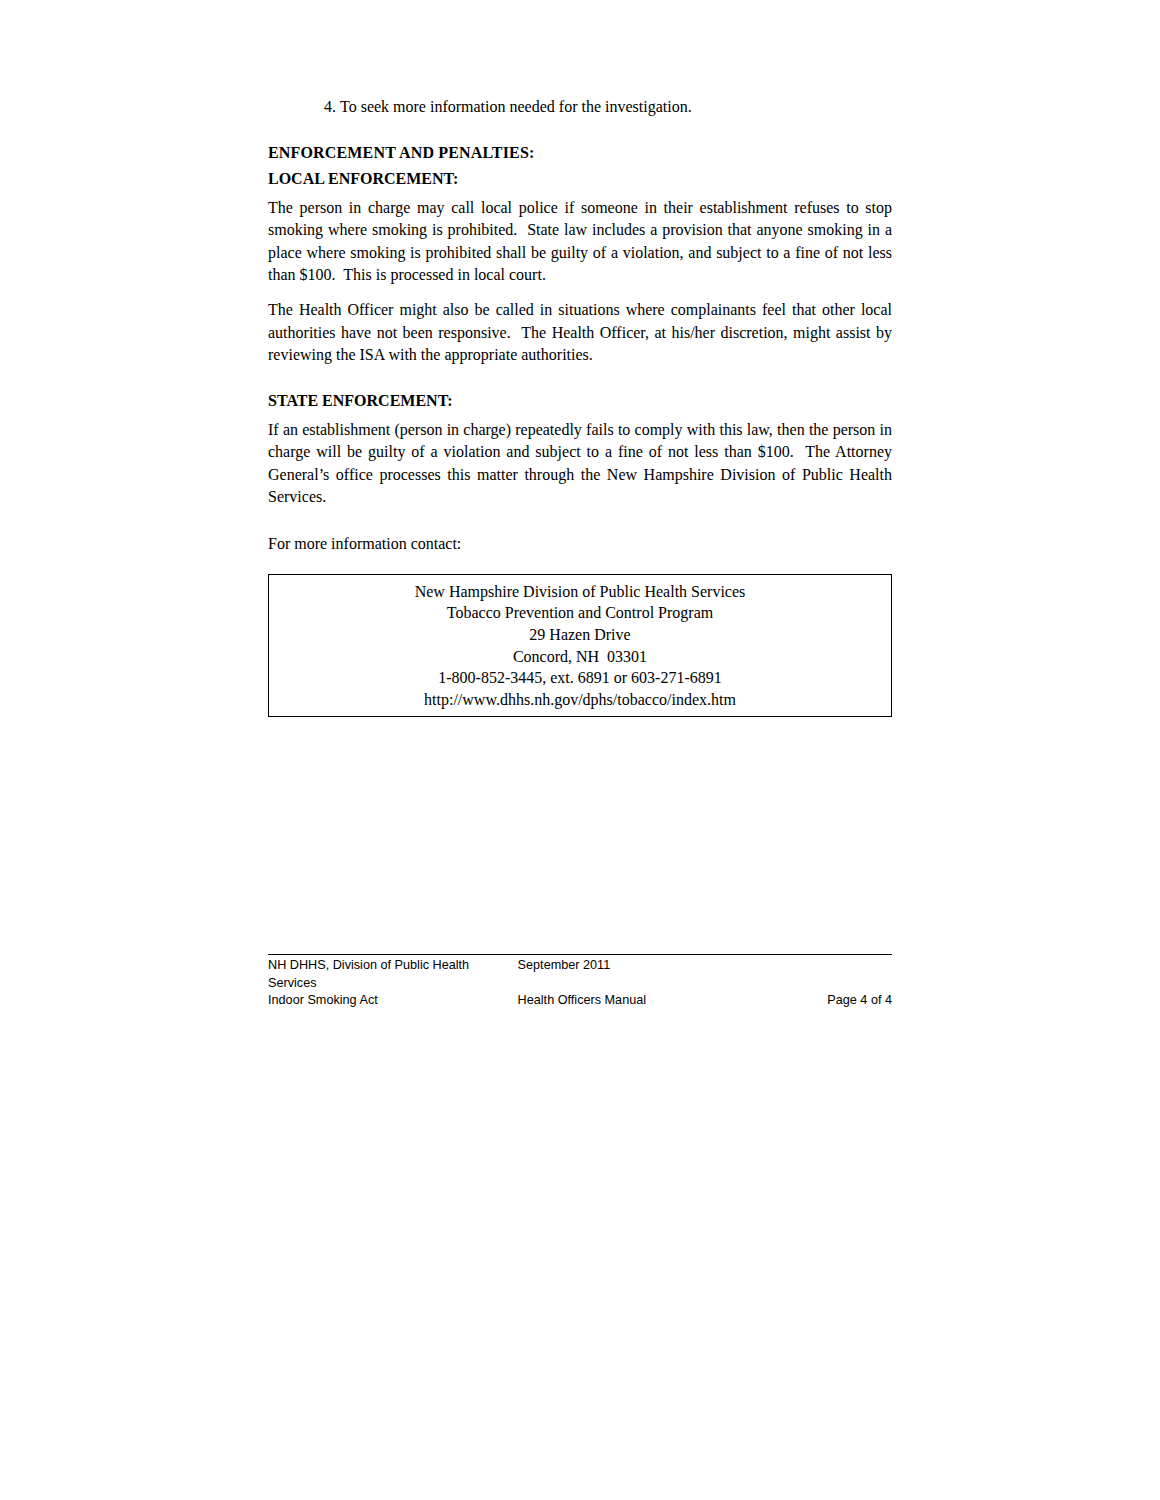To seek more information needed for the investigation.
Enforcement and Penalties:
Local Enforcement:
The person in charge may call local police if someone in their establishment refuses to stop smoking where smoking is prohibited. State law includes a provision that anyone smoking in a place where smoking is prohibited shall be guilty of a violation, and subject to a fine of not less than $100. This is processed in local court.
The Health Officer might also be called in situations where complainants feel that other local authorities have not been responsive. The Health Officer, at his/her discretion, might assist by reviewing the ISA with the appropriate authorities.
State Enforcement:
If an establishment (person in charge) repeatedly fails to comply with this law, then the person in charge will be guilty of a violation and subject to a fine of not less than $100. The Attorney General’s office processes this matter through the New Hampshire Division of Public Health Services.
For more information contact:
New Hampshire Division of Public Health Services
Tobacco Prevention and Control Program
29 Hazen Drive
Concord, NH 03301
1-800-852-3445, ext. 6891 or 603-271-6891
http://www.dhhs.nh.gov/dphs/tobacco/index.htm
| NH DHHS, Division of Public Health Services | September 2011 | |
| Indoor Smoking Act | Health Officers Manual | Page 4 of 4 |